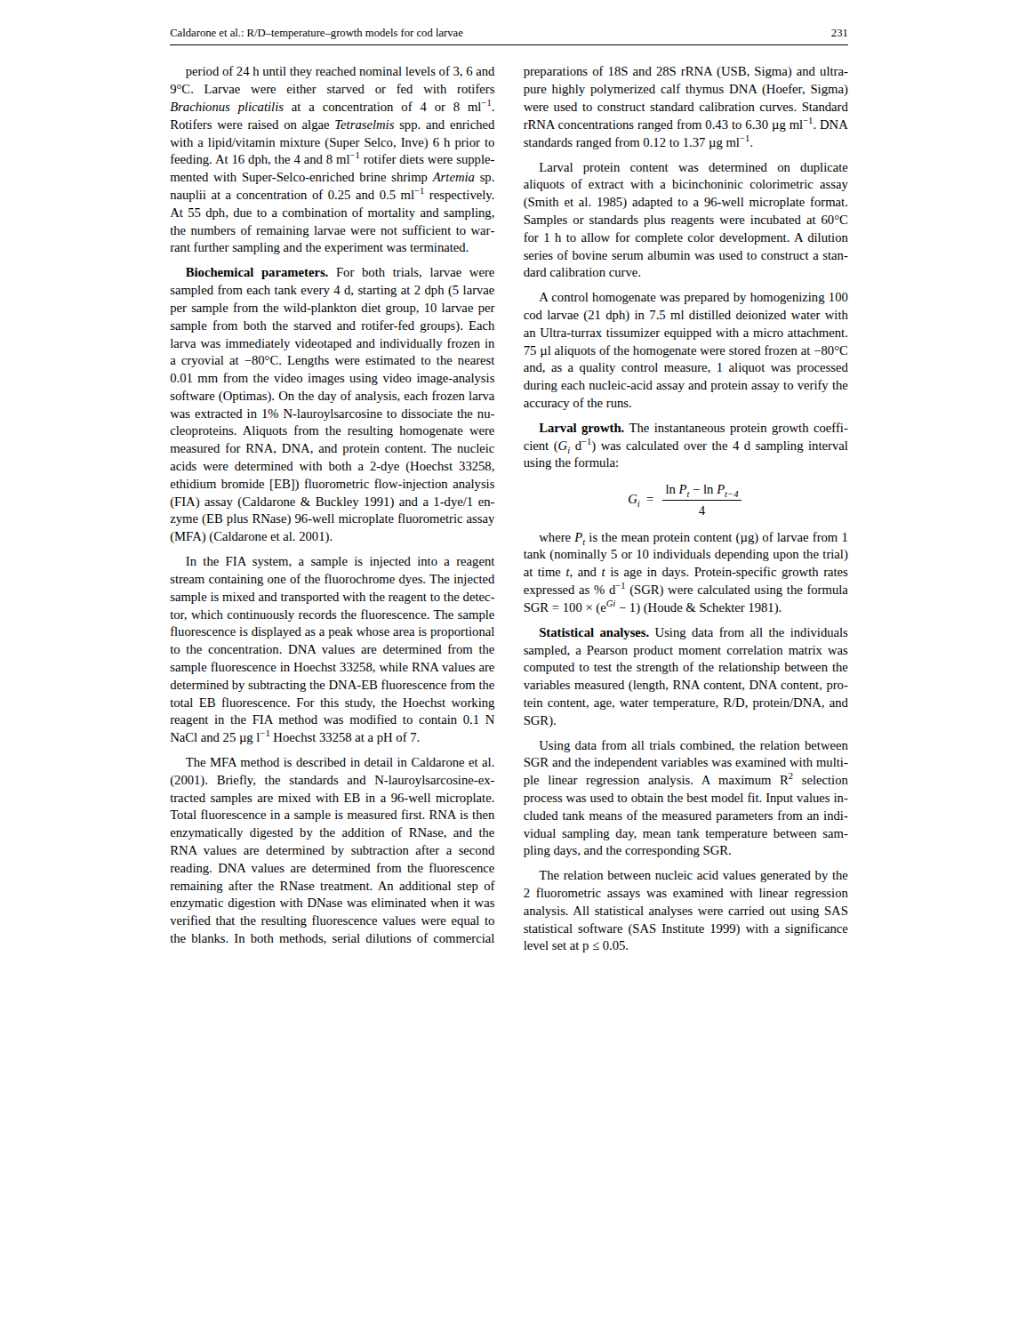Caldarone et al.: R/D–temperature–growth models for cod larvae 231
period of 24 h until they reached nominal levels of 3, 6 and 9°C. Larvae were either starved or fed with rotifers Brachionus plicatilis at a concentration of 4 or 8 ml−1. Rotifers were raised on algae Tetraselmis spp. and enriched with a lipid/vitamin mixture (Super Selco, Inve) 6 h prior to feeding. At 16 dph, the 4 and 8 ml−1 rotifer diets were supplemented with Super-Selco-enriched brine shrimp Artemia sp. nauplii at a concentration of 0.25 and 0.5 ml−1 respectively. At 55 dph, due to a combination of mortality and sampling, the numbers of remaining larvae were not sufficient to warrant further sampling and the experiment was terminated.
Biochemical parameters. For both trials, larvae were sampled from each tank every 4 d, starting at 2 dph (5 larvae per sample from the wild-plankton diet group, 10 larvae per sample from both the starved and rotifer-fed groups). Each larva was immediately videotaped and individually frozen in a cryovial at −80°C. Lengths were estimated to the nearest 0.01 mm from the video images using video image-analysis software (Optimas). On the day of analysis, each frozen larva was extracted in 1% N-lauroylsarcosine to dissociate the nucleoproteins. Aliquots from the resulting homogenate were measured for RNA, DNA, and protein content. The nucleic acids were determined with both a 2-dye (Hoechst 33258, ethidium bromide [EB]) fluorometric flow-injection analysis (FIA) assay (Caldarone & Buckley 1991) and a 1-dye/1 enzyme (EB plus RNase) 96-well microplate fluorometric assay (MFA) (Caldarone et al. 2001).
In the FIA system, a sample is injected into a reagent stream containing one of the fluorochrome dyes. The injected sample is mixed and transported with the reagent to the detector, which continuously records the fluorescence. The sample fluorescence is displayed as a peak whose area is proportional to the concentration. DNA values are determined from the sample fluorescence in Hoechst 33258, while RNA values are determined by subtracting the DNA-EB fluorescence from the total EB fluorescence. For this study, the Hoechst working reagent in the FIA method was modified to contain 0.1 N NaCl and 25 µg l−1 Hoechst 33258 at a pH of 7.
The MFA method is described in detail in Caldarone et al. (2001). Briefly, the standards and N-lauroylsarcosine-extracted samples are mixed with EB in a 96-well microplate. Total fluorescence in a sample is measured first. RNA is then enzymatically digested by the addition of RNase, and the RNA values are determined by subtraction after a second reading. DNA values are determined from the fluorescence remaining after the RNase treatment. An additional step of enzymatic digestion with DNase was eliminated when it was verified that the resulting fluorescence values were equal to the blanks. In both methods, serial dilutions of commercial preparations of 18S and 28S rRNA (USB, Sigma) and ultra-pure highly polymerized calf thymus DNA (Hoefer, Sigma) were used to construct standard calibration curves. Standard rRNA concentrations ranged from 0.43 to 6.30 µg ml−1. DNA standards ranged from 0.12 to 1.37 µg ml−1.
Larval protein content was determined on duplicate aliquots of extract with a bicinchoninic colorimetric assay (Smith et al. 1985) adapted to a 96-well microplate format. Samples or standards plus reagents were incubated at 60°C for 1 h to allow for complete color development. A dilution series of bovine serum albumin was used to construct a standard calibration curve.
A control homogenate was prepared by homogenizing 100 cod larvae (21 dph) in 7.5 ml distilled deionized water with an Ultra-turrax tissumizer equipped with a micro attachment. 75 µl aliquots of the homogenate were stored frozen at −80°C and, as a quality control measure, 1 aliquot was processed during each nucleic-acid assay and protein assay to verify the accuracy of the runs.
Larval growth. The instantaneous protein growth coefficient (Gi d−1) was calculated over the 4 d sampling interval using the formula:
Gi = ln Pt − ln Pt−4 4
where Pt is the mean protein content (µg) of larvae from 1 tank (nominally 5 or 10 individuals depending upon the trial) at time t, and t is age in days. Protein-specific growth rates expressed as % d−1 (SGR) were calculated using the formula SGR = 100 × (eGi − 1) (Houde & Schekter 1981).
Statistical analyses. Using data from all the individuals sampled, a Pearson product moment correlation matrix was computed to test the strength of the relationship between the variables measured (length, RNA content, DNA content, protein content, age, water temperature, R/D, protein/DNA, and SGR).
Using data from all trials combined, the relation between SGR and the independent variables was examined with multiple linear regression analysis. A maximum R2 selection process was used to obtain the best model fit. Input values included tank means of the measured parameters from an individual sampling day, mean tank temperature between sampling days, and the corresponding SGR.
The relation between nucleic acid values generated by the 2 fluorometric assays was examined with linear regression analysis. All statistical analyses were carried out using SAS statistical software (SAS Institute 1999) with a significance level set at p ≤ 0.05.